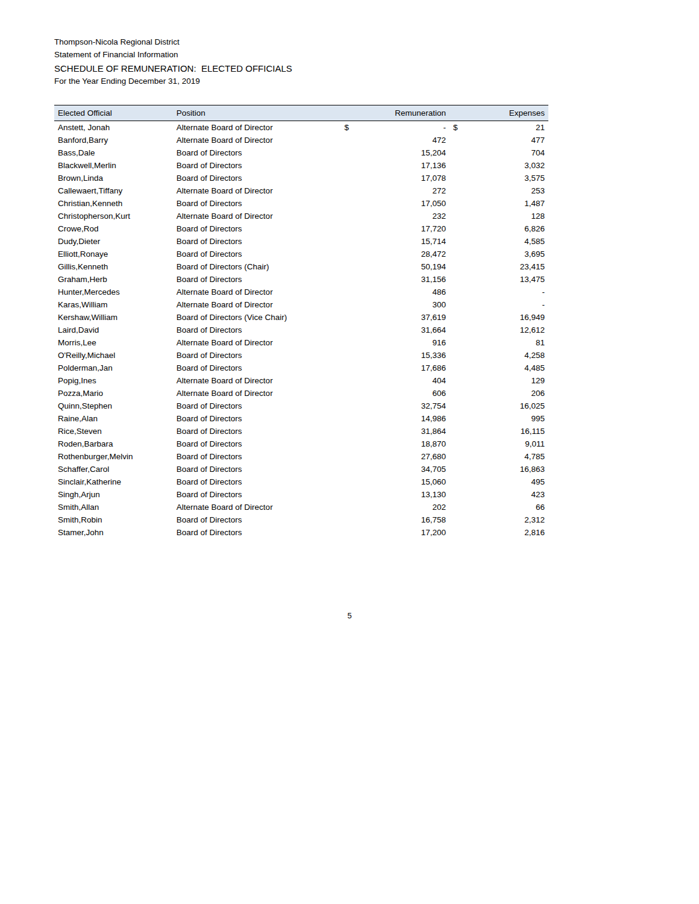Thompson-Nicola Regional District
Statement of Financial Information
SCHEDULE OF REMUNERATION: ELECTED OFFICIALS
For the Year Ending December 31, 2019
| Elected Official | Position | Remuneration | Expenses |
| --- | --- | --- | --- |
| Anstett, Jonah | Alternate Board of Director | $ | - | $ | 21 |
| Banford,Barry | Alternate Board of Director | | 472 | | 477 |
| Bass,Dale | Board of Directors | | 15,204 | | 704 |
| Blackwell,Merlin | Board of Directors | | 17,136 | | 3,032 |
| Brown,Linda | Board of Directors | | 17,078 | | 3,575 |
| Callewaert,Tiffany | Alternate Board of Director | | 272 | | 253 |
| Christian,Kenneth | Board of Directors | | 17,050 | | 1,487 |
| Christopherson,Kurt | Alternate Board of Director | | 232 | | 128 |
| Crowe,Rod | Board of Directors | | 17,720 | | 6,826 |
| Dudy,Dieter | Board of Directors | | 15,714 | | 4,585 |
| Elliott,Ronaye | Board of Directors | | 28,472 | | 3,695 |
| Gillis,Kenneth | Board of Directors (Chair) | | 50,194 | | 23,415 |
| Graham,Herb | Board of Directors | | 31,156 | | 13,475 |
| Hunter,Mercedes | Alternate Board of Director | | 486 | | - |
| Karas,William | Alternate Board of Director | | 300 | | - |
| Kershaw,William | Board of Directors (Vice Chair) | | 37,619 | | 16,949 |
| Laird,David | Board of Directors | | 31,664 | | 12,612 |
| Morris,Lee | Alternate Board of Director | | 916 | | 81 |
| O'Reilly,Michael | Board of Directors | | 15,336 | | 4,258 |
| Polderman,Jan | Board of Directors | | 17,686 | | 4,485 |
| Popig,Ines | Alternate Board of Director | | 404 | | 129 |
| Pozza,Mario | Alternate Board of Director | | 606 | | 206 |
| Quinn,Stephen | Board of Directors | | 32,754 | | 16,025 |
| Raine,Alan | Board of Directors | | 14,986 | | 995 |
| Rice,Steven | Board of Directors | | 31,864 | | 16,115 |
| Roden,Barbara | Board of Directors | | 18,870 | | 9,011 |
| Rothenburger,Melvin | Board of Directors | | 27,680 | | 4,785 |
| Schaffer,Carol | Board of Directors | | 34,705 | | 16,863 |
| Sinclair,Katherine | Board of Directors | | 15,060 | | 495 |
| Singh,Arjun | Board of Directors | | 13,130 | | 423 |
| Smith,Allan | Alternate Board of Director | | 202 | | 66 |
| Smith,Robin | Board of Directors | | 16,758 | | 2,312 |
| Stamer,John | Board of Directors | | 17,200 | | 2,816 |
5